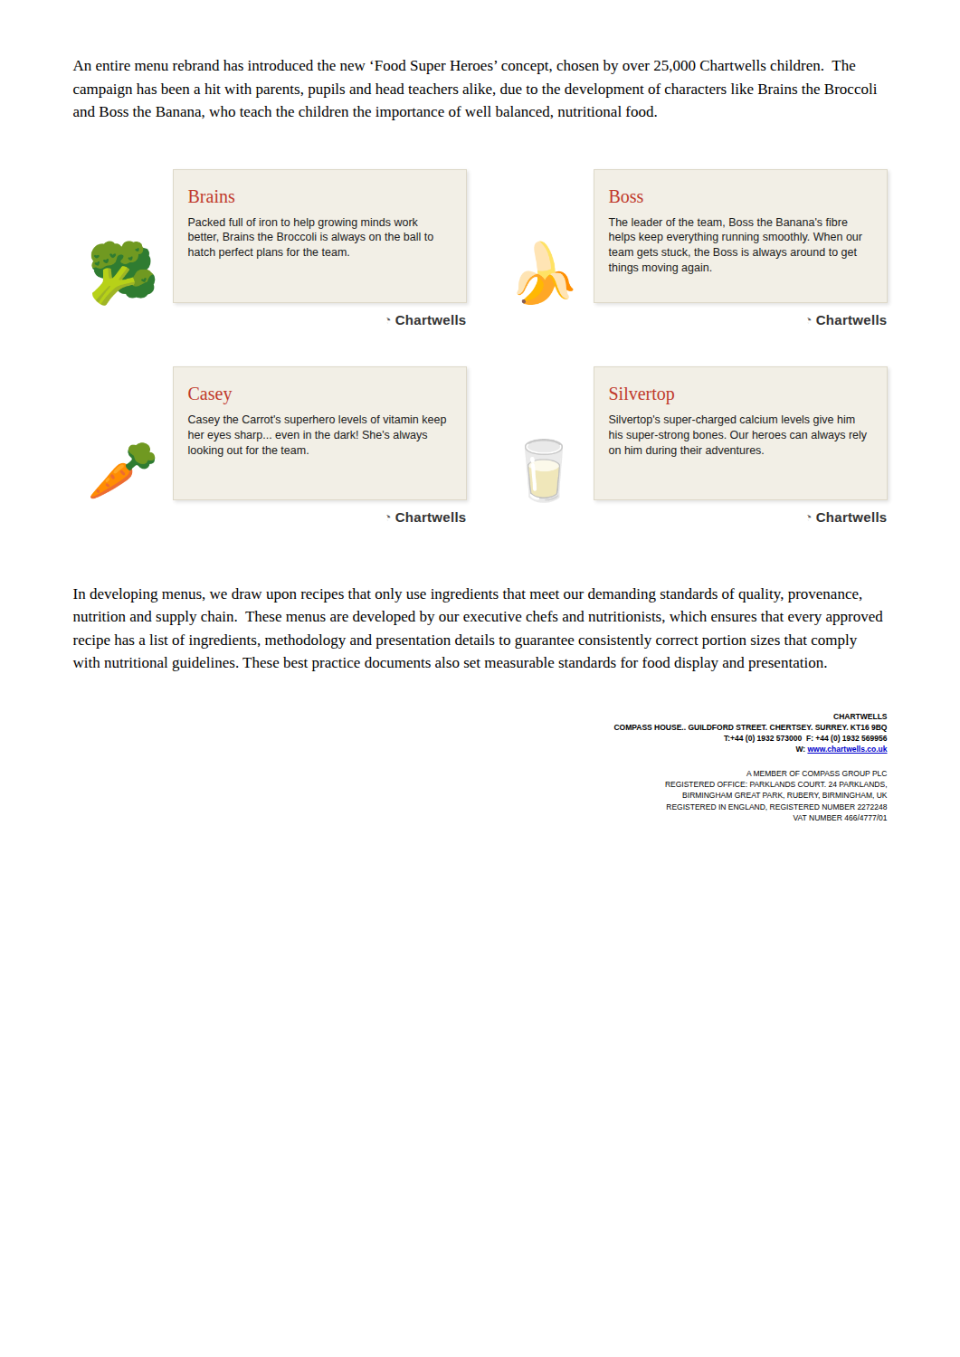An entire menu rebrand has introduced the new ‘Food Super Heroes’ concept, chosen by over 25,000 Chartwells children. The campaign has been a hit with parents, pupils and head teachers alike, due to the development of characters like Brains the Broccoli and Boss the Banana, who teach the children the importance of well balanced, nutritional food.
🥦
Brains
Packed full of iron to help growing minds work better, Brains the Broccoli is always on the ball to hatch perfect plans for the team.
Chartwells
🍌
Boss
The leader of the team, Boss the Banana's fibre helps keep everything running smoothly. When our team gets stuck, the Boss is always around to get things moving again.
Chartwells
🥕
Casey
Casey the Carrot's superhero levels of vitamin keep her eyes sharp... even in the dark! She's always looking out for the team.
Chartwells
🥛
Silvertop
Silvertop's super-charged calcium levels give him his super-strong bones. Our heroes can always rely on him during their adventures.
Chartwells
In developing menus, we draw upon recipes that only use ingredients that meet our demanding standards of quality, provenance, nutrition and supply chain. These menus are developed by our executive chefs and nutritionists, which ensures that every approved recipe has a list of ingredients, methodology and presentation details to guarantee consistently correct portion sizes that comply with nutritional guidelines. These best practice documents also set measurable standards for food display and presentation.
CHARTWELLS
COMPASS HOUSE.. GUILDFORD STREET. CHERTSEY. SURREY. KT16 9BQ
T:+44 (0) 1932 573000 F: +44 (0) 1932 569956
W: www.chartwells.co.uk
A MEMBER OF COMPASS GROUP PLC
REGISTERED OFFICE: PARKLANDS COURT. 24 PARKLANDS,
BIRMINGHAM GREAT PARK, RUBERY, BIRMINGHAM, UK
REGISTERED IN ENGLAND, REGISTERED NUMBER 2272248
VAT NUMBER 466/4777/01